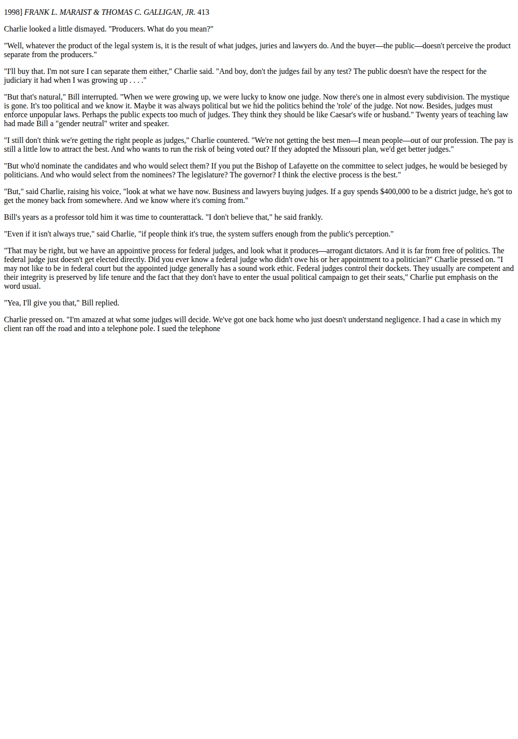1998] FRANK L. MARAIST & THOMAS C. GALLIGAN, JR. 413
Charlie looked a little dismayed. "Producers. What do you mean?"
"Well, whatever the product of the legal system is, it is the result of what judges, juries and lawyers do. And the buyer—the public—doesn't perceive the product separate from the producers."
"I'll buy that. I'm not sure I can separate them either," Charlie said. "And boy, don't the judges fail by any test? The public doesn't have the respect for the judiciary it had when I was growing up . . . ."
"But that's natural," Bill interrupted. "When we were growing up, we were lucky to know one judge. Now there's one in almost every subdivision. The mystique is gone. It's too political and we know it. Maybe it was always political but we hid the politics behind the 'role' of the judge. Not now. Besides, judges must enforce unpopular laws. Perhaps the public expects too much of judges. They think they should be like Caesar's wife or husband." Twenty years of teaching law had made Bill a "gender neutral" writer and speaker.
"I still don't think we're getting the right people as judges," Charlie countered. "We're not getting the best men—I mean people—out of our profession. The pay is still a little low to attract the best. And who wants to run the risk of being voted out? If they adopted the Missouri plan, we'd get better judges."
"But who'd nominate the candidates and who would select them? If you put the Bishop of Lafayette on the committee to select judges, he would be besieged by politicians. And who would select from the nominees? The legislature? The governor? I think the elective process is the best."
"But," said Charlie, raising his voice, "look at what we have now. Business and lawyers buying judges. If a guy spends $400,000 to be a district judge, he's got to get the money back from somewhere. And we know where it's coming from."
Bill's years as a professor told him it was time to counterattack. "I don't believe that," he said frankly.
"Even if it isn't always true," said Charlie, "if people think it's true, the system suffers enough from the public's perception."
"That may be right, but we have an appointive process for federal judges, and look what it produces—arrogant dictators. And it is far from free of politics. The federal judge just doesn't get elected directly. Did you ever know a federal judge who didn't owe his or her appointment to a politician?" Charlie pressed on. "I may not like to be in federal court but the appointed judge generally has a sound work ethic. Federal judges control their dockets. They usually are competent and their integrity is preserved by life tenure and the fact that they don't have to enter the usual political campaign to get their seats," Charlie put emphasis on the word usual.
"Yea, I'll give you that," Bill replied.
Charlie pressed on. "I'm amazed at what some judges will decide. We've got one back home who just doesn't understand negligence. I had a case in which my client ran off the road and into a telephone pole. I sued the telephone